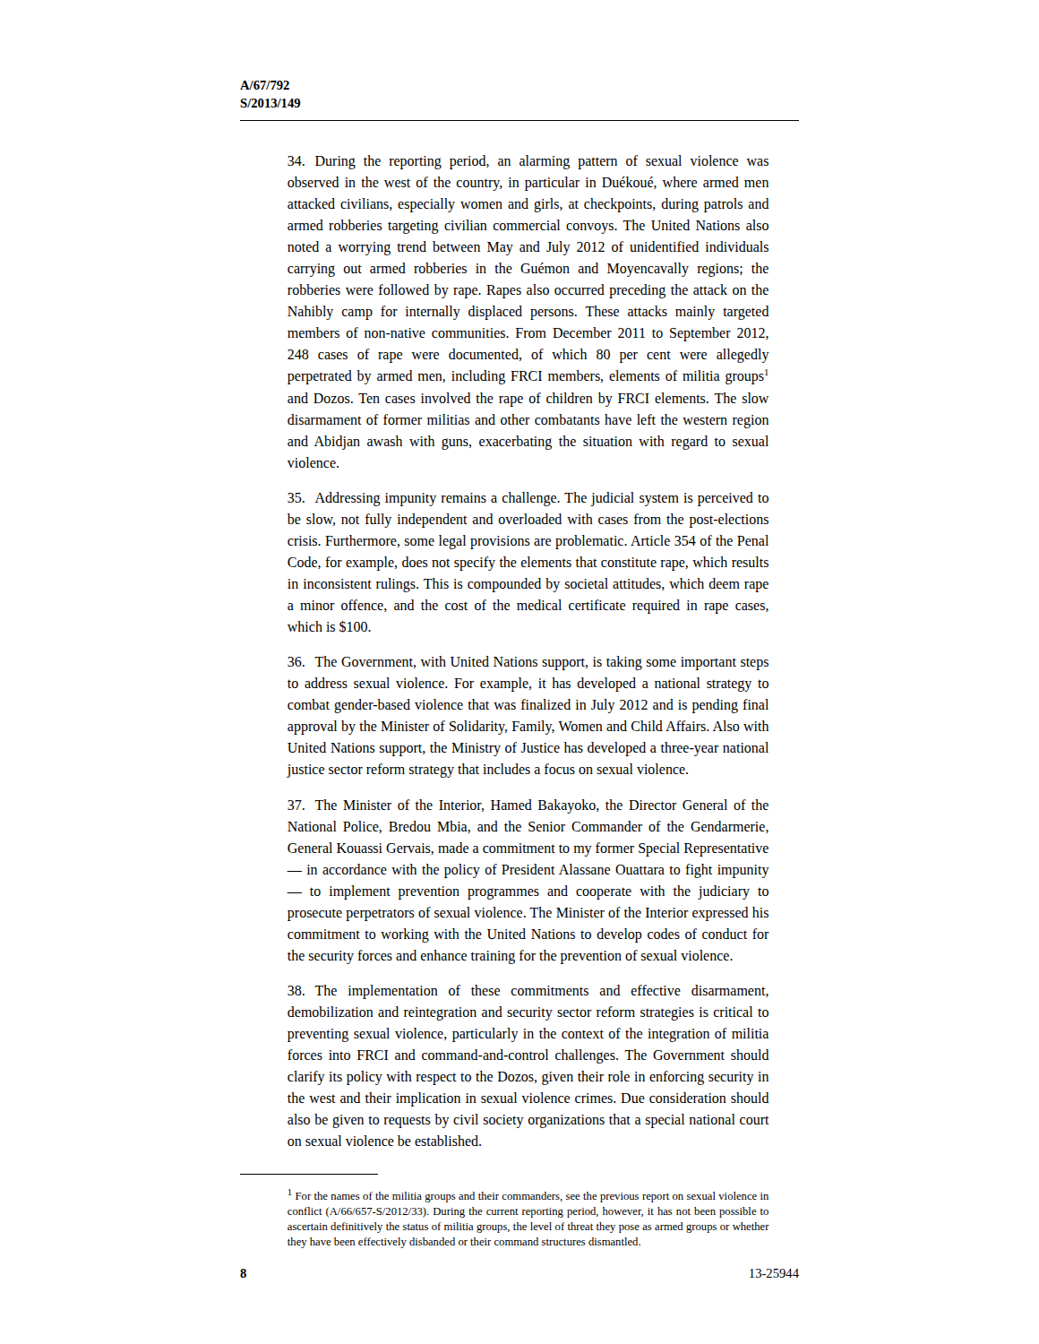A/67/792
S/2013/149
34. During the reporting period, an alarming pattern of sexual violence was observed in the west of the country, in particular in Duékoué, where armed men attacked civilians, especially women and girls, at checkpoints, during patrols and armed robberies targeting civilian commercial convoys. The United Nations also noted a worrying trend between May and July 2012 of unidentified individuals carrying out armed robberies in the Guémon and Moyencavally regions; the robberies were followed by rape. Rapes also occurred preceding the attack on the Nahibly camp for internally displaced persons. These attacks mainly targeted members of non-native communities. From December 2011 to September 2012, 248 cases of rape were documented, of which 80 per cent were allegedly perpetrated by armed men, including FRCI members, elements of militia groups1 and Dozos. Ten cases involved the rape of children by FRCI elements. The slow disarmament of former militias and other combatants have left the western region and Abidjan awash with guns, exacerbating the situation with regard to sexual violence.
35. Addressing impunity remains a challenge. The judicial system is perceived to be slow, not fully independent and overloaded with cases from the post-elections crisis. Furthermore, some legal provisions are problematic. Article 354 of the Penal Code, for example, does not specify the elements that constitute rape, which results in inconsistent rulings. This is compounded by societal attitudes, which deem rape a minor offence, and the cost of the medical certificate required in rape cases, which is $100.
36. The Government, with United Nations support, is taking some important steps to address sexual violence. For example, it has developed a national strategy to combat gender-based violence that was finalized in July 2012 and is pending final approval by the Minister of Solidarity, Family, Women and Child Affairs. Also with United Nations support, the Ministry of Justice has developed a three-year national justice sector reform strategy that includes a focus on sexual violence.
37. The Minister of the Interior, Hamed Bakayoko, the Director General of the National Police, Bredou Mbia, and the Senior Commander of the Gendarmerie, General Kouassi Gervais, made a commitment to my former Special Representative — in accordance with the policy of President Alassane Ouattara to fight impunity — to implement prevention programmes and cooperate with the judiciary to prosecute perpetrators of sexual violence. The Minister of the Interior expressed his commitment to working with the United Nations to develop codes of conduct for the security forces and enhance training for the prevention of sexual violence.
38. The implementation of these commitments and effective disarmament, demobilization and reintegration and security sector reform strategies is critical to preventing sexual violence, particularly in the context of the integration of militia forces into FRCI and command-and-control challenges. The Government should clarify its policy with respect to the Dozos, given their role in enforcing security in the west and their implication in sexual violence crimes. Due consideration should also be given to requests by civil society organizations that a special national court on sexual violence be established.
1 For the names of the militia groups and their commanders, see the previous report on sexual violence in conflict (A/66/657-S/2012/33). During the current reporting period, however, it has not been possible to ascertain definitively the status of militia groups, the level of threat they pose as armed groups or whether they have been effectively disbanded or their command structures dismantled.
8
13-25944